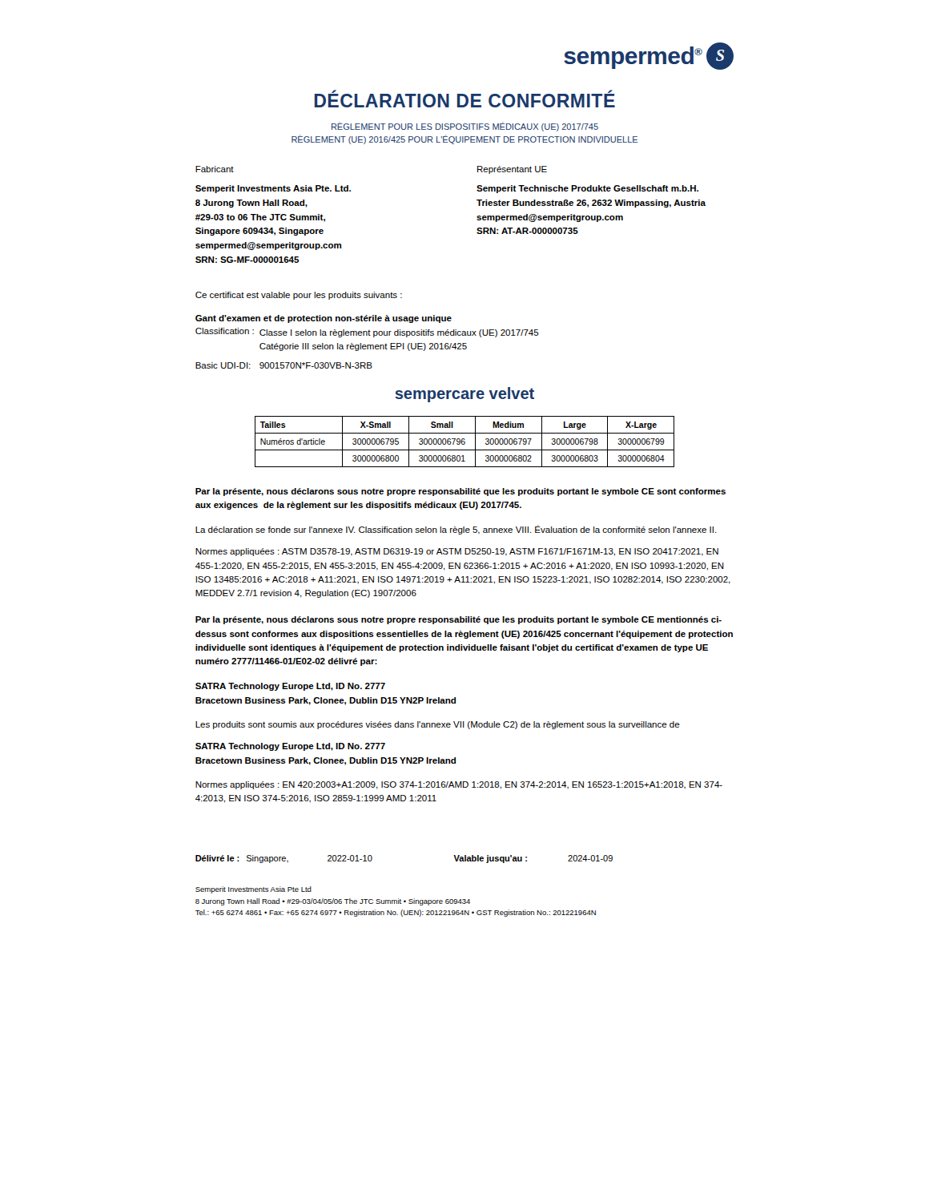sempermed® S
DÉCLARATION DE CONFORMITÉ
RÈGLEMENT POUR LES DISPOSITIFS MÉDICAUX (UE) 2017/745
RÈGLEMENT (UE) 2016/425 POUR L'ÉQUIPEMENT DE PROTECTION INDIVIDUELLE
Fabricant
Semperit Investments Asia Pte. Ltd.
8 Jurong Town Hall Road,
#29-03 to 06 The JTC Summit,
Singapore 609434, Singapore
sempermed@semperitgroup.com
SRN: SG-MF-000001645
Représentant UE
Semperit Technische Produkte Gesellschaft m.b.H.
Triester Bundesstraße 26, 2632 Wimpassing, Austria
sempermed@semperitgroup.com
SRN: AT-AR-000000735
Ce certificat est valable pour les produits suivants :
Gant d'examen et de protection non-stérile à usage unique
Classification :
Classe I selon la règlement pour dispositifs médicaux (UE) 2017/745
Catégorie III selon la règlement EPI (UE) 2016/425
Basic UDI-DI:
9001570N*F-030VB-N-3RB
sempercare velvet
| Tailles | X-Small | Small | Medium | Large | X-Large |
| --- | --- | --- | --- | --- | --- |
| Numéros d'article | 3000006795 | 3000006796 | 3000006797 | 3000006798 | 3000006799 |
| | 3000006800 | 3000006801 | 3000006802 | 3000006803 | 3000006804 |
Par la présente, nous déclarons sous notre propre responsabilité que les produits portant le symbole CE sont conformes aux exigences de la règlement sur les dispositifs médicaux (EU) 2017/745.
La déclaration se fonde sur l'annexe IV. Classification selon la règle 5, annexe VIII. Évaluation de la conformité selon l'annexe II.
Normes appliquées : ASTM D3578-19, ASTM D6319-19 or ASTM D5250-19, ASTM F1671/F1671M-13, EN ISO 20417:2021, EN 455-1:2020, EN 455-2:2015, EN 455-3:2015, EN 455-4:2009, EN 62366-1:2015 + AC:2016 + A1:2020, EN ISO 10993-1:2020, EN ISO 13485:2016 + AC:2018 + A11:2021, EN ISO 14971:2019 + A11:2021, EN ISO 15223-1:2021, ISO 10282:2014, ISO 2230:2002, MEDDEV 2.7/1 revision 4, Regulation (EC) 1907/2006
Par la présente, nous déclarons sous notre propre responsabilité que les produits portant le symbole CE mentionnés ci-dessus sont conformes aux dispositions essentielles de la règlement (UE) 2016/425 concernant l'équipement de protection individuelle sont identiques à l'équipement de protection individuelle faisant l'objet du certificat d'examen de type UE numéro 2777/11466-01/E02-02 délivré par:
SATRA Technology Europe Ltd, ID No. 2777
Bracetown Business Park, Clonee, Dublin D15 YN2P Ireland
Les produits sont soumis aux procédures visées dans l'annexe VII (Module C2) de la règlement sous la surveillance de
SATRA Technology Europe Ltd, ID No. 2777
Bracetown Business Park, Clonee, Dublin D15 YN2P Ireland
Normes appliquées : EN 420:2003+A1:2009, ISO 374-1:2016/AMD 1:2018, EN 374-2:2014, EN 16523-1:2015+A1:2018, EN 374-4:2013, EN ISO 374-5:2016, ISO 2859-1:1999 AMD 1:2011
Délivré le : Singapore, 2022-01-10
Valable jusqu'au : 2024-01-09
Semperit Investments Asia Pte Ltd
8 Jurong Town Hall Road • #29-03/04/05/06 The JTC Summit • Singapore 609434
Tel.: +65 6274 4861 • Fax: +65 6274 6977 • Registration No. (UEN): 201221964N • GST Registration No.: 201221964N